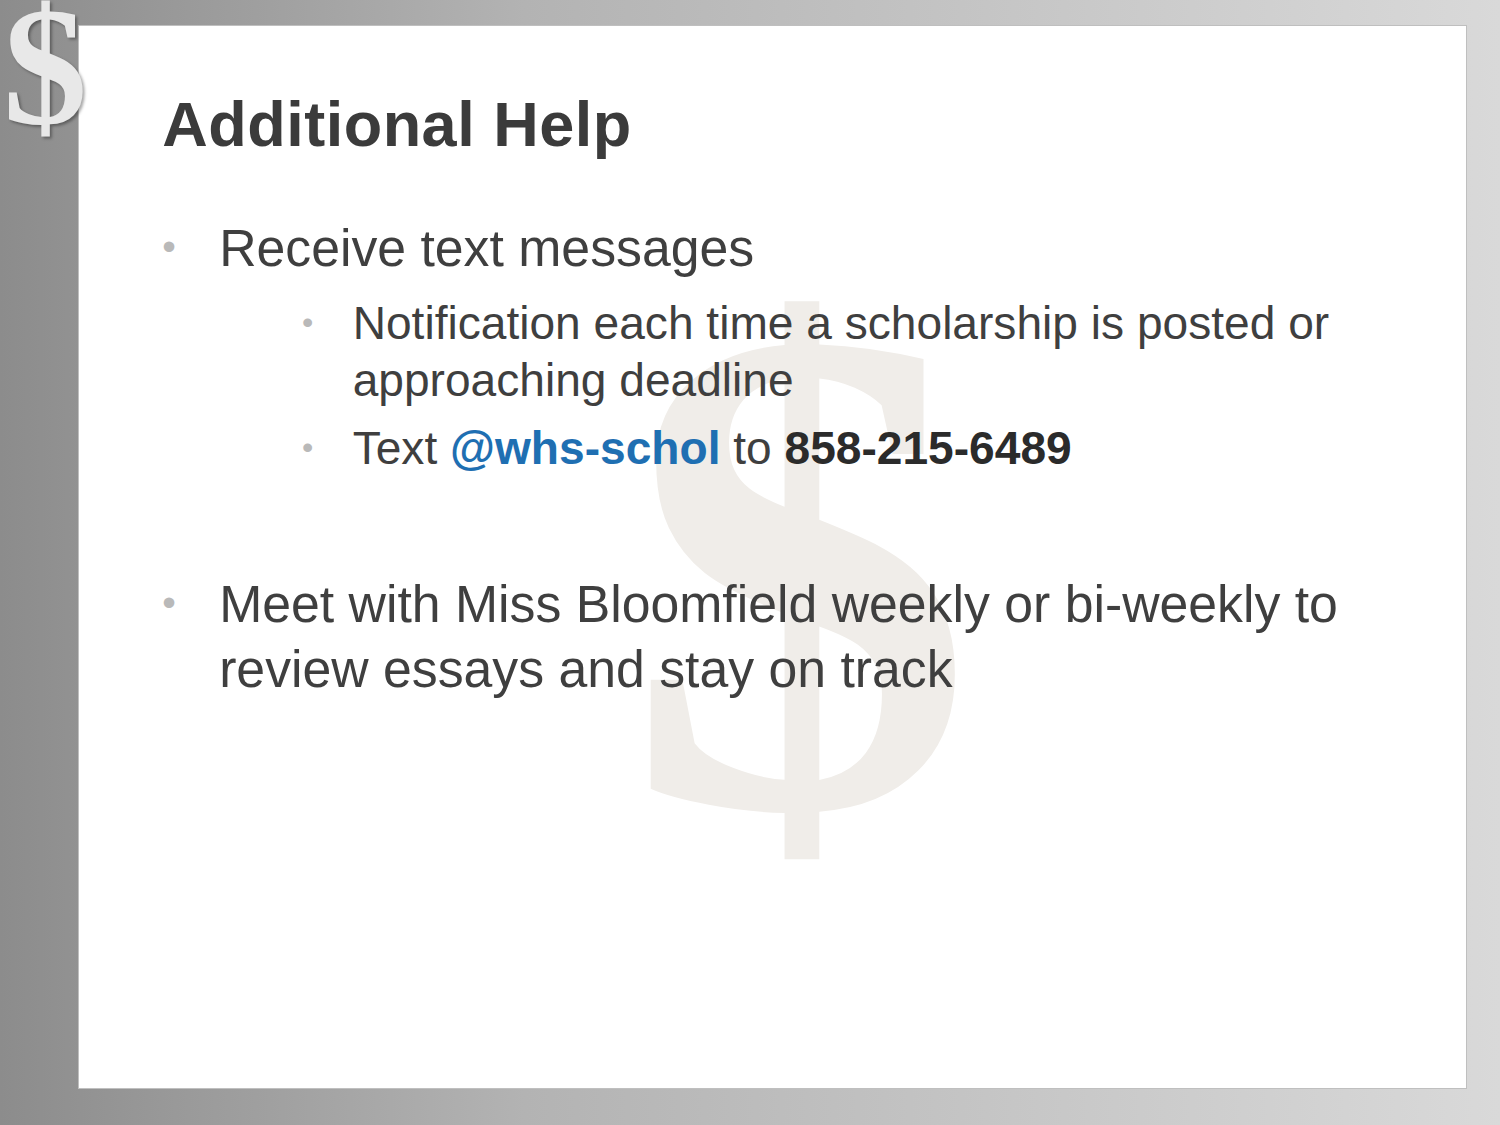$
Additional Help
Receive text messages
Notification each time a scholarship is posted or approaching deadline
Text @whs-schol to 858-215-6489
Meet with Miss Bloomfield weekly or bi-weekly to review essays and stay on track
$